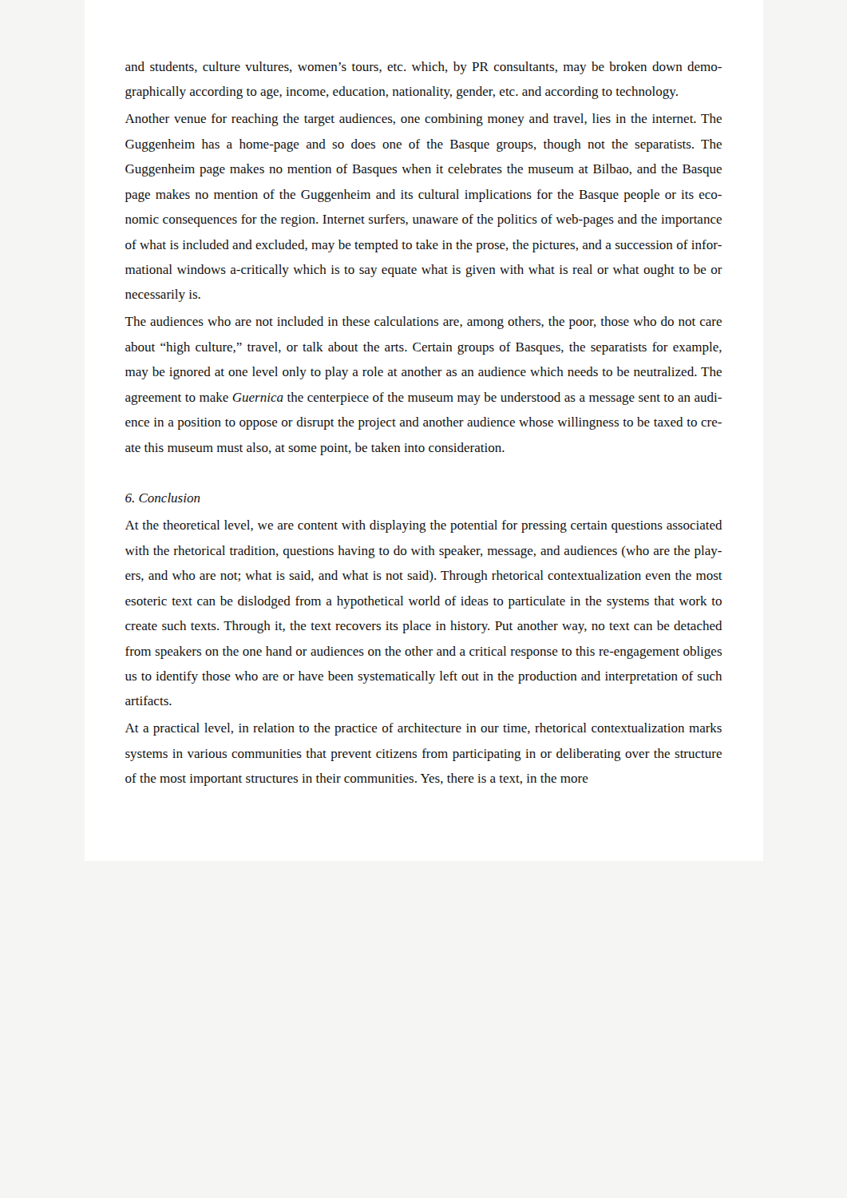and students, culture vultures, women’s tours, etc. which, by PR consultants, may be broken down demographically according to age, income, education, nationality, gender, etc. and according to technology.
Another venue for reaching the target audiences, one combining money and travel, lies in the internet. The Guggenheim has a home-page and so does one of the Basque groups, though not the separatists. The Guggenheim page makes no mention of Basques when it celebrates the museum at Bilbao, and the Basque page makes no mention of the Guggenheim and its cultural implications for the Basque people or its economic consequences for the region. Internet surfers, unaware of the politics of web-pages and the importance of what is included and excluded, may be tempted to take in the prose, the pictures, and a succession of informational windows a-critically which is to say equate what is given with what is real or what ought to be or necessarily is.
The audiences who are not included in these calculations are, among others, the poor, those who do not care about “high culture,” travel, or talk about the arts. Certain groups of Basques, the separatists for example, may be ignored at one level only to play a role at another as an audience which needs to be neutralized. The agreement to make Guernica the centerpiece of the museum may be understood as a message sent to an audience in a position to oppose or disrupt the project and another audience whose willingness to be taxed to create this museum must also, at some point, be taken into consideration.
6. Conclusion
At the theoretical level, we are content with displaying the potential for pressing certain questions associated with the rhetorical tradition, questions having to do with speaker, message, and audiences (who are the players, and who are not; what is said, and what is not said). Through rhetorical contextualization even the most esoteric text can be dislodged from a hypothetical world of ideas to particulate in the systems that work to create such texts. Through it, the text recovers its place in history. Put another way, no text can be detached from speakers on the one hand or audiences on the other and a critical response to this re-engagement obliges us to identify those who are or have been systematically left out in the production and interpretation of such artifacts.
At a practical level, in relation to the practice of architecture in our time, rhetorical contextualization marks systems in various communities that prevent citizens from participating in or deliberating over the structure of the most important structures in their communities. Yes, there is a text, in the more